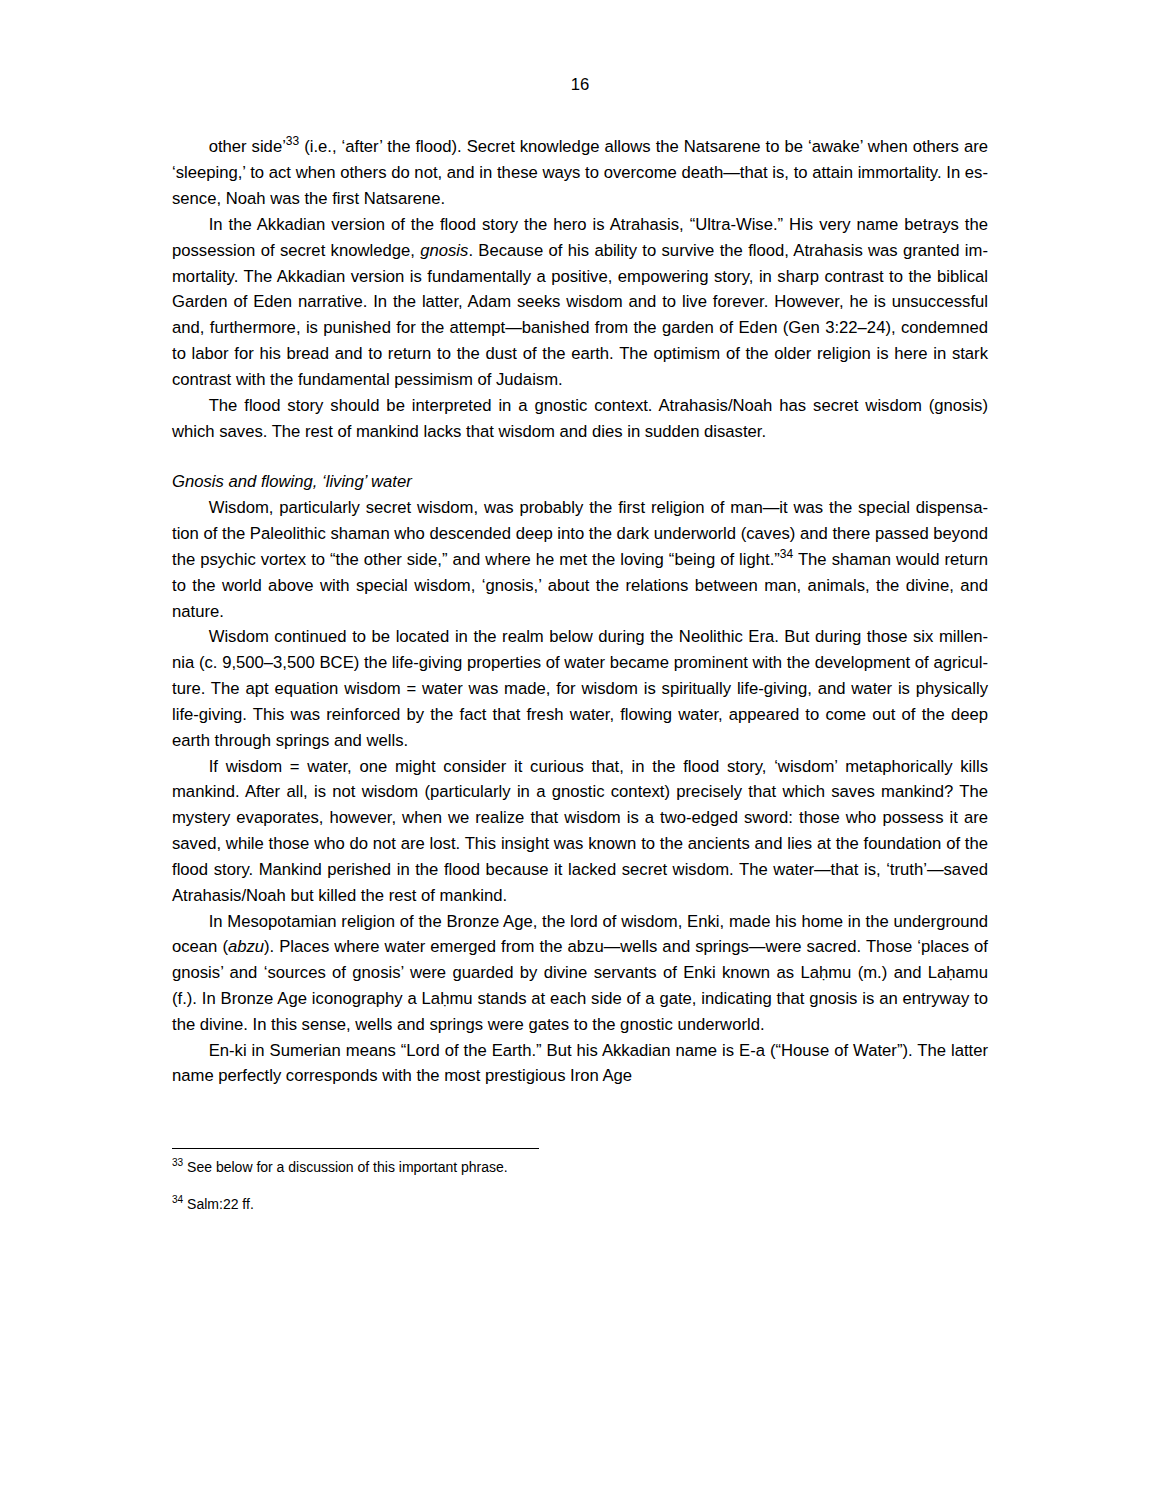16
other side’33 (i.e., ‘after’ the flood). Secret knowledge allows the Natsarene to be ‘awake’ when others are ‘sleeping,’ to act when others do not, and in these ways to overcome death—that is, to attain immortality. In essence, Noah was the first Natsarene.
In the Akkadian version of the flood story the hero is Atrahasis, “Ultra-Wise.” His very name betrays the possession of secret knowledge, gnosis. Because of his ability to survive the flood, Atrahasis was granted immortality. The Akkadian version is fundamentally a positive, empowering story, in sharp contrast to the biblical Garden of Eden narrative. In the latter, Adam seeks wisdom and to live forever. However, he is unsuccessful and, furthermore, is punished for the attempt—banished from the garden of Eden (Gen 3:22–24), condemned to labor for his bread and to return to the dust of the earth. The optimism of the older religion is here in stark contrast with the fundamental pessimism of Judaism.
The flood story should be interpreted in a gnostic context. Atrahasis/Noah has secret wisdom (gnosis) which saves. The rest of mankind lacks that wisdom and dies in sudden disaster.
Gnosis and flowing, ‘living’ water
Wisdom, particularly secret wisdom, was probably the first religion of man—it was the special dispensation of the Paleolithic shaman who descended deep into the dark underworld (caves) and there passed beyond the psychic vortex to “the other side,” and where he met the loving “being of light.”34 The shaman would return to the world above with special wisdom, ‘gnosis,’ about the relations between man, animals, the divine, and nature.
Wisdom continued to be located in the realm below during the Neolithic Era. But during those six millennia (c. 9,500–3,500 BCE) the life-giving properties of water became prominent with the development of agriculture. The apt equation wisdom = water was made, for wisdom is spiritually life-giving, and water is physically life-giving. This was reinforced by the fact that fresh water, flowing water, appeared to come out of the deep earth through springs and wells.
If wisdom = water, one might consider it curious that, in the flood story, ‘wisdom’ metaphorically kills mankind. After all, is not wisdom (particularly in a gnostic context) precisely that which saves mankind? The mystery evaporates, however, when we realize that wisdom is a two-edged sword: those who possess it are saved, while those who do not are lost. This insight was known to the ancients and lies at the foundation of the flood story. Mankind perished in the flood because it lacked secret wisdom. The water—that is, ‘truth’—saved Atrahasis/Noah but killed the rest of mankind.
In Mesopotamian religion of the Bronze Age, the lord of wisdom, Enki, made his home in the underground ocean (abzu). Places where water emerged from the abzu—wells and springs—were sacred. Those ‘places of gnosis’ and ‘sources of gnosis’ were guarded by divine servants of Enki known as Laḥmu (m.) and Laḥamu (f.). In Bronze Age iconography a Laḥmu stands at each side of a gate, indicating that gnosis is an entryway to the divine. In this sense, wells and springs were gates to the gnostic underworld.
En-ki in Sumerian means “Lord of the Earth.” But his Akkadian name is E-a (“House of Water”). The latter name perfectly corresponds with the most prestigious Iron Age
33 See below for a discussion of this important phrase.
34 Salm:22 ff.